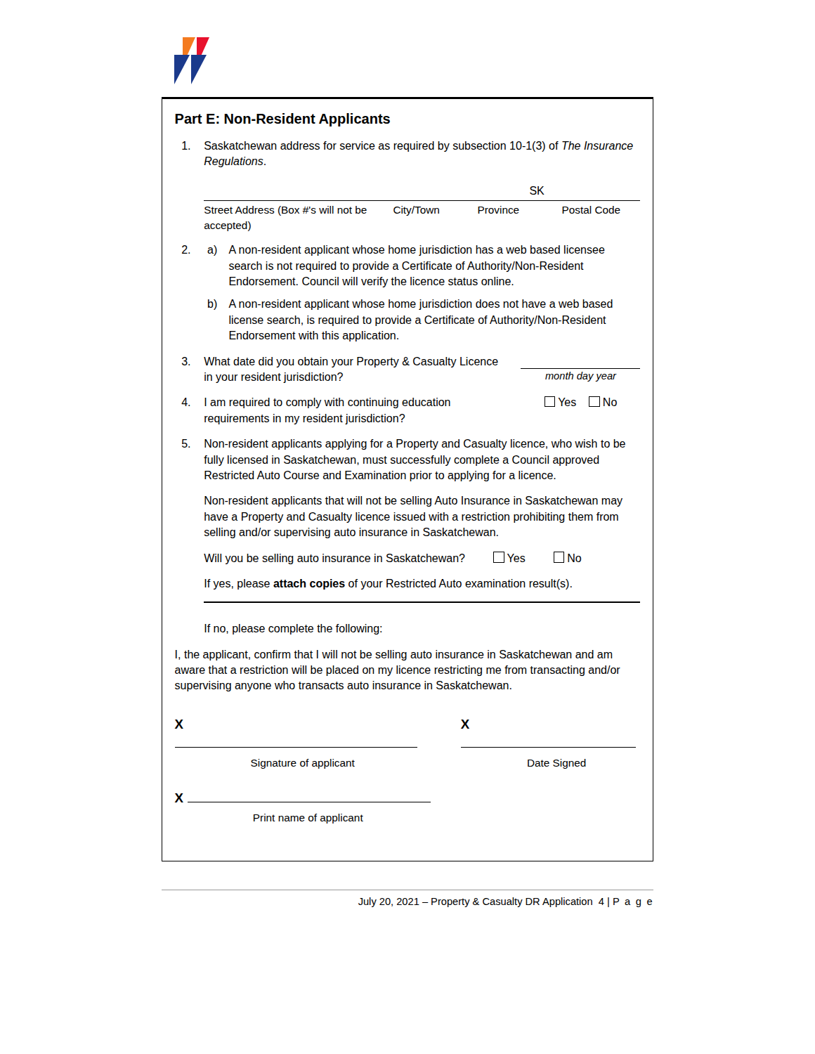Part E: Non-Resident Applicants
Saskatchewan address for service as required by subsection 10-1(3) of The Insurance Regulations.
SK
Street Address (Box #'s will not be accepted) City/Town Province Postal Code
a) A non-resident applicant whose home jurisdiction has a web based licensee search is not required to provide a Certificate of Authority/Non-Resident Endorsement. Council will verify the licence status online.
b) A non-resident applicant whose home jurisdiction does not have a web based license search, is required to provide a Certificate of Authority/Non-Resident Endorsement with this application.
What date did you obtain your Property & Casualty Licence in your resident jurisdiction?
month day year
I am required to comply with continuing education requirements in my resident jurisdiction?
Yes No
Non-resident applicants applying for a Property and Casualty licence, who wish to be fully licensed in Saskatchewan, must successfully complete a Council approved Restricted Auto Course and Examination prior to applying for a licence.
Non-resident applicants that will not be selling Auto Insurance in Saskatchewan may have a Property and Casualty licence issued with a restriction prohibiting them from selling and/or supervising auto insurance in Saskatchewan.
Will you be selling auto insurance in Saskatchewan? Yes No
If yes, please attach copies of your Restricted Auto examination result(s).
If no, please complete the following:
I, the applicant, confirm that I will not be selling auto insurance in Saskatchewan and am aware that a restriction will be placed on my licence restricting me from transacting and/or supervising anyone who transacts auto insurance in Saskatchewan.
X X
Signature of applicant Date Signed
X
Print name of applicant
July 20, 2021 – Property & Casualty DR Application 4 | P a g e